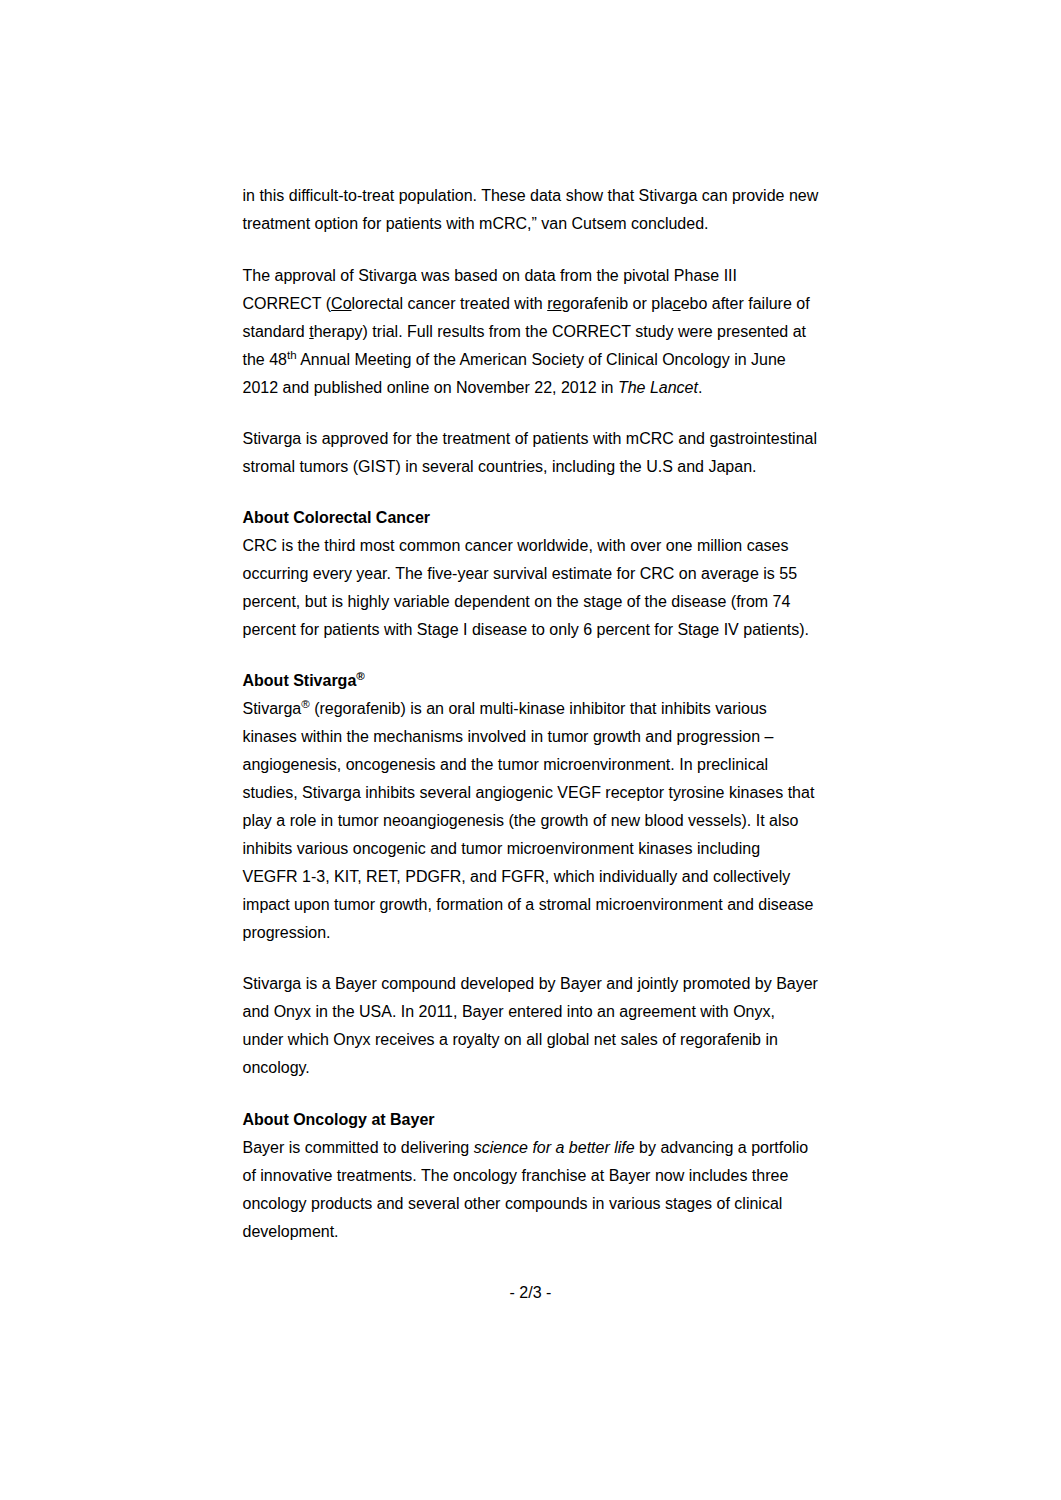in this difficult-to-treat population. These data show that Stivarga can provide new treatment option for patients with mCRC,” van Cutsem concluded.
The approval of Stivarga was based on data from the pivotal Phase III CORRECT (Colorectal cancer treated with regorafenib or placebo after failure of standard therapy) trial. Full results from the CORRECT study were presented at the 48th Annual Meeting of the American Society of Clinical Oncology in June 2012 and published online on November 22, 2012 in The Lancet.
Stivarga is approved for the treatment of patients with mCRC and gastrointestinal stromal tumors (GIST) in several countries, including the U.S and Japan.
About Colorectal Cancer
CRC is the third most common cancer worldwide, with over one million cases occurring every year. The five-year survival estimate for CRC on average is 55 percent, but is highly variable dependent on the stage of the disease (from 74 percent for patients with Stage I disease to only 6 percent for Stage IV patients).
About Stivarga®
Stivarga® (regorafenib) is an oral multi-kinase inhibitor that inhibits various kinases within the mechanisms involved in tumor growth and progression – angiogenesis, oncogenesis and the tumor microenvironment. In preclinical studies, Stivarga inhibits several angiogenic VEGF receptor tyrosine kinases that play a role in tumor neoangiogenesis (the growth of new blood vessels). It also inhibits various oncogenic and tumor microenvironment kinases including VEGFR 1-3, KIT, RET, PDGFR, and FGFR, which individually and collectively impact upon tumor growth, formation of a stromal microenvironment and disease progression.
Stivarga is a Bayer compound developed by Bayer and jointly promoted by Bayer and Onyx in the USA. In 2011, Bayer entered into an agreement with Onyx, under which Onyx receives a royalty on all global net sales of regorafenib in oncology.
About Oncology at Bayer
Bayer is committed to delivering science for a better life by advancing a portfolio of innovative treatments. The oncology franchise at Bayer now includes three oncology products and several other compounds in various stages of clinical development.
- 2/3 -